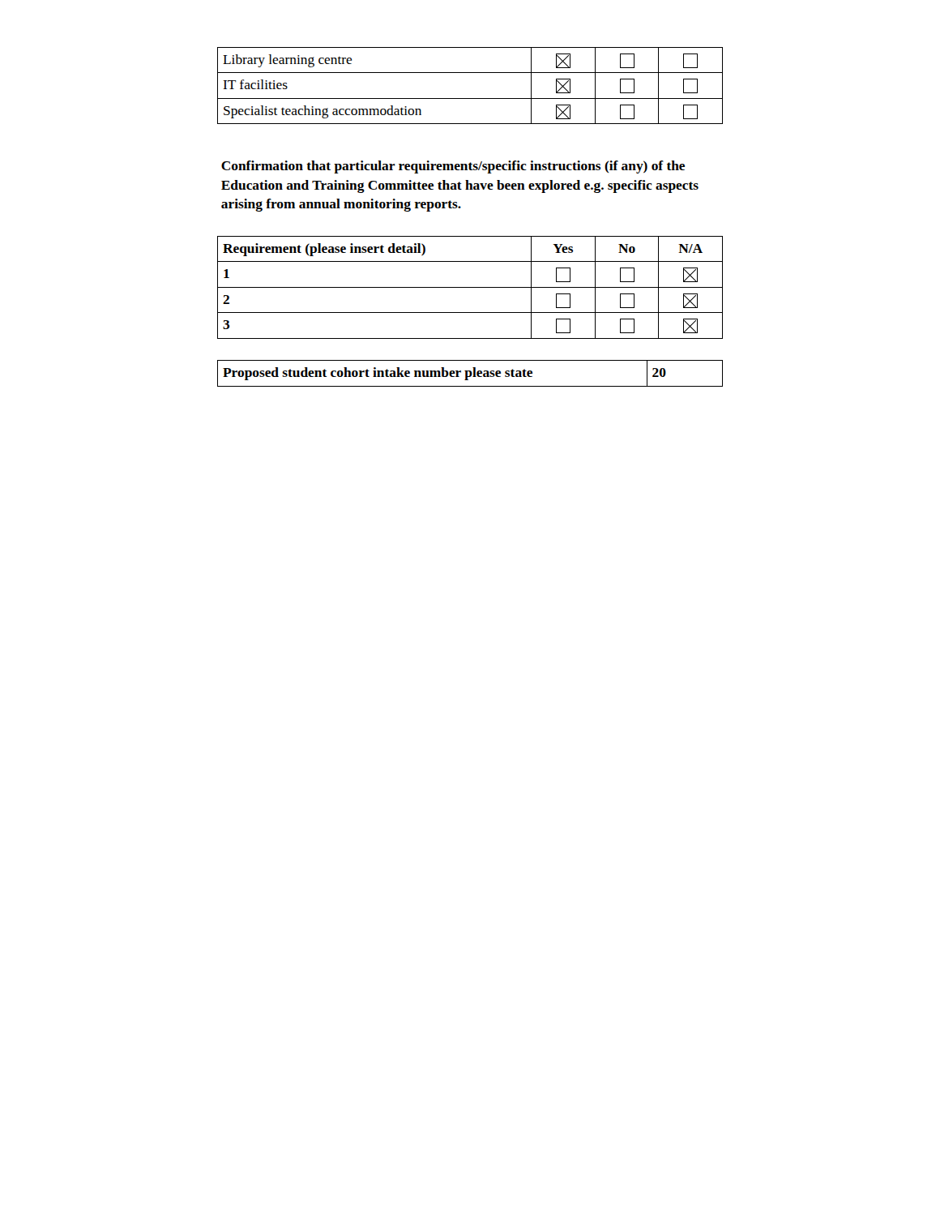| Library learning centre | | | |
| IT facilities | | | |
| Specialist teaching accommodation | | | |
Confirmation that particular requirements/specific instructions (if any) of the Education and Training Committee that have been explored e.g. specific aspects arising from annual monitoring reports.
| Requirement (please insert detail) | Yes | No | N/A |
| --- | --- | --- | --- |
| 1 | | | |
| 2 | | | |
| 3 | | | |
| Proposed student cohort intake number please state | 20 |